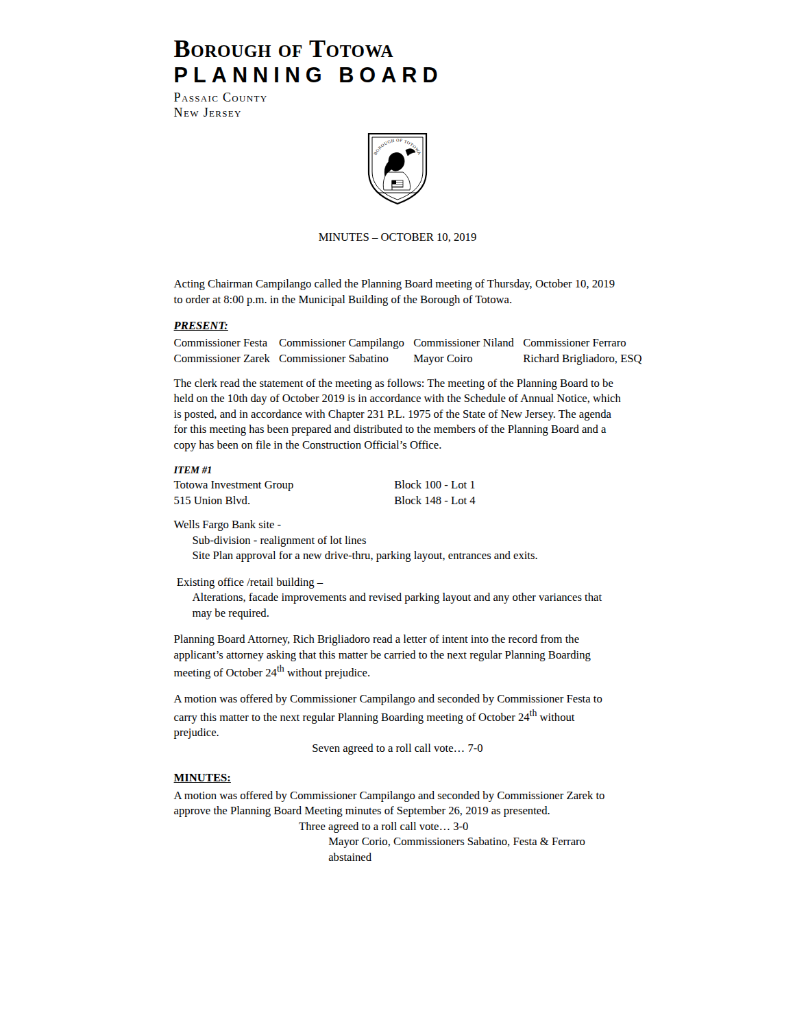Borough of Totowa
PLANNING BOARD
Passaic County
New Jersey
BOROUGH OF TOTOWA
MINUTES – OCTOBER 10, 2019
Acting Chairman Campilango called the Planning Board meeting of Thursday, October 10, 2019 to order at 8:00 p.m. in the Municipal Building of the Borough of Totowa.
PRESENT:
| Commissioner Festa | Commissioner Campilango | Commissioner Niland | Commissioner Ferraro |
| Commissioner Zarek | Commissioner Sabatino | Mayor Coiro | Richard Brigliadoro, ESQ |
The clerk read the statement of the meeting as follows: The meeting of the Planning Board to be held on the 10th day of October 2019 is in accordance with the Schedule of Annual Notice, which is posted, and in accordance with Chapter 231 P.L. 1975 of the State of New Jersey. The agenda for this meeting has been prepared and distributed to the members of the Planning Board and a copy has been on file in the Construction Official’s Office.
ITEM #1
| Totowa Investment Group | Block 100 - Lot 1 |
| 515 Union Blvd. | Block 148 - Lot 4 |
Wells Fargo Bank site -
Sub-division - realignment of lot lines
Site Plan approval for a new drive-thru, parking layout, entrances and exits.
Existing office /retail building –
Alterations, facade improvements and revised parking layout and any other variances that may be required.
Planning Board Attorney, Rich Brigliadoro read a letter of intent into the record from the applicant’s attorney asking that this matter be carried to the next regular Planning Boarding meeting of October 24th without prejudice.
A motion was offered by Commissioner Campilango and seconded by Commissioner Festa to carry this matter to the next regular Planning Boarding meeting of October 24th without prejudice.
Seven agreed to a roll call vote… 7-0
MINUTES:
A motion was offered by Commissioner Campilango and seconded by Commissioner Zarek to approve the Planning Board Meeting minutes of September 26, 2019 as presented.
Three agreed to a roll call vote… 3-0
Mayor Corio, Commissioners Sabatino, Festa & Ferraro abstained